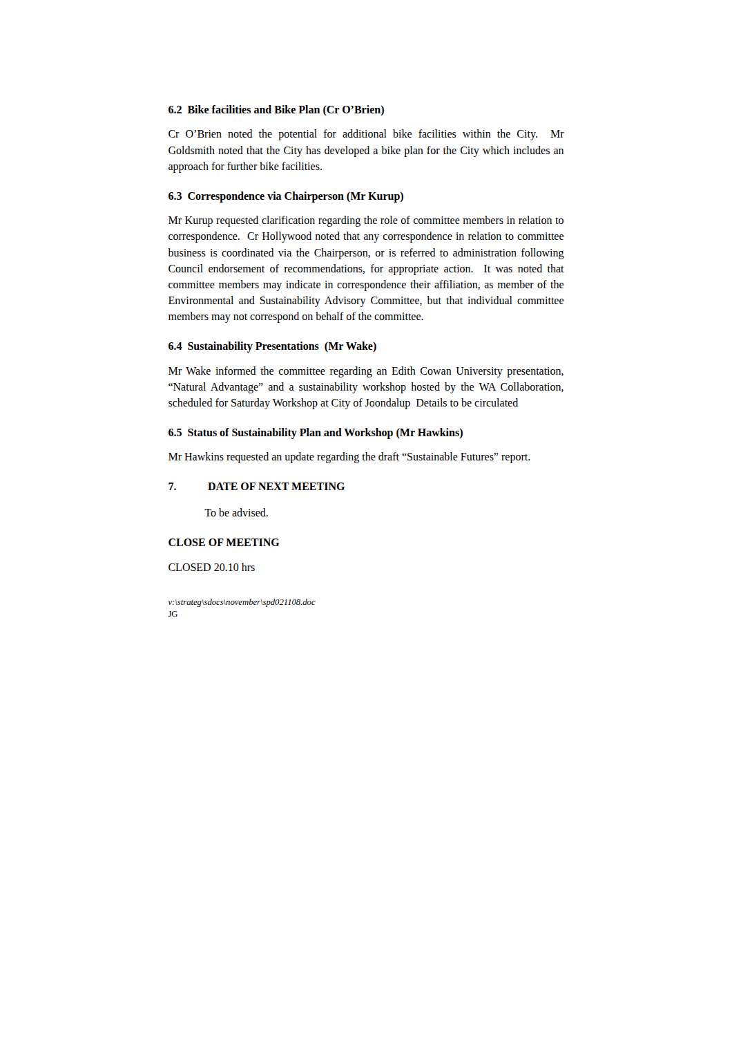6.2 Bike facilities and Bike Plan (Cr O’Brien)
Cr O’Brien noted the potential for additional bike facilities within the City. Mr Goldsmith noted that the City has developed a bike plan for the City which includes an approach for further bike facilities.
6.3 Correspondence via Chairperson (Mr Kurup)
Mr Kurup requested clarification regarding the role of committee members in relation to correspondence. Cr Hollywood noted that any correspondence in relation to committee business is coordinated via the Chairperson, or is referred to administration following Council endorsement of recommendations, for appropriate action. It was noted that committee members may indicate in correspondence their affiliation, as member of the Environmental and Sustainability Advisory Committee, but that individual committee members may not correspond on behalf of the committee.
6.4 Sustainability Presentations (Mr Wake)
Mr Wake informed the committee regarding an Edith Cowan University presentation, “Natural Advantage” and a sustainability workshop hosted by the WA Collaboration, scheduled for Saturday Workshop at City of Joondalup Details to be circulated
6.5 Status of Sustainability Plan and Workshop (Mr Hawkins)
Mr Hawkins requested an update regarding the draft “Sustainable Futures” report.
7. DATE OF NEXT MEETING
To be advised.
CLOSE OF MEETING
CLOSED 20.10 hrs
v:\strateg\sdocs\november\spd021108.doc
JG